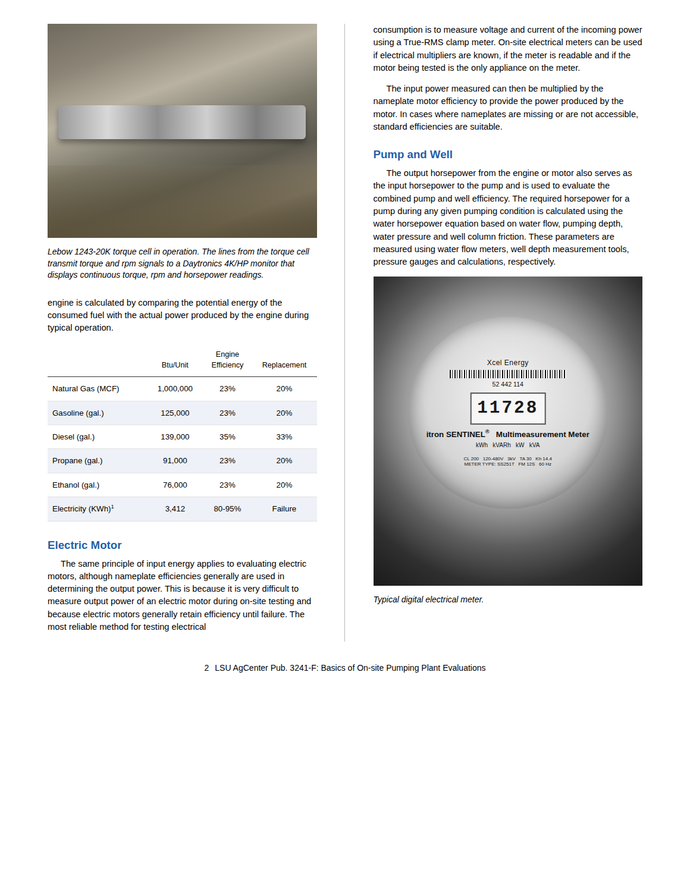Lebow 1243-20K torque cell in operation. The lines from the torque cell transmit torque and rpm signals to a Daytronics 4K/HP monitor that displays continuous torque, rpm and horsepower readings.
engine is calculated by comparing the potential energy of the consumed fuel with the actual power produced by the engine during typical operation.
| | Btu/Unit | Engine Efficiency | Replacement |
| --- | --- | --- | --- |
| Natural Gas (MCF) | 1,000,000 | 23% | 20% |
| Gasoline (gal.) | 125,000 | 23% | 20% |
| Diesel (gal.) | 139,000 | 35% | 33% |
| Propane (gal.) | 91,000 | 23% | 20% |
| Ethanol (gal.) | 76,000 | 23% | 20% |
| Electricity (KWh) 1 | 3,412 | 80-95% | Failure |
Electric Motor
The same principle of input energy applies to evaluating electric motors, although nameplate efficiencies generally are used in determining the output power. This is because it is very difficult to measure output power of an electric motor during on-site testing and because electric motors generally retain efficiency until failure. The most reliable method for testing electrical
consumption is to measure voltage and current of the incoming power using a True-RMS clamp meter. On-site electrical meters can be used if electrical multipliers are known, if the meter is readable and if the motor being tested is the only appliance on the meter.
The input power measured can then be multiplied by the nameplate motor efficiency to provide the power produced by the motor. In cases where nameplates are missing or are not accessible, standard efficiencies are suitable.
Pump and Well
The output horsepower from the engine or motor also serves as the input horsepower to the pump and is used to evaluate the combined pump and well efficiency. The required horsepower for a pump during any given pumping condition is calculated using the water horsepower equation based on water flow, pumping depth, water pressure and well column friction. These parameters are measured using water flow meters, well depth measurement tools, pressure gauges and calculations, respectively.
Xcel Energy
52 442 114
11728
itron SENTINEL® Multimeasurement Meter
kWh kVARh kW kVA
CL 200 120-480V 3kV TA 30 Kh 14.4
METER TYPE: SS251T FM 12S 60 Hz
Typical digital electrical meter.
2 LSU AgCenter Pub. 3241-F: Basics of On-site Pumping Plant Evaluations